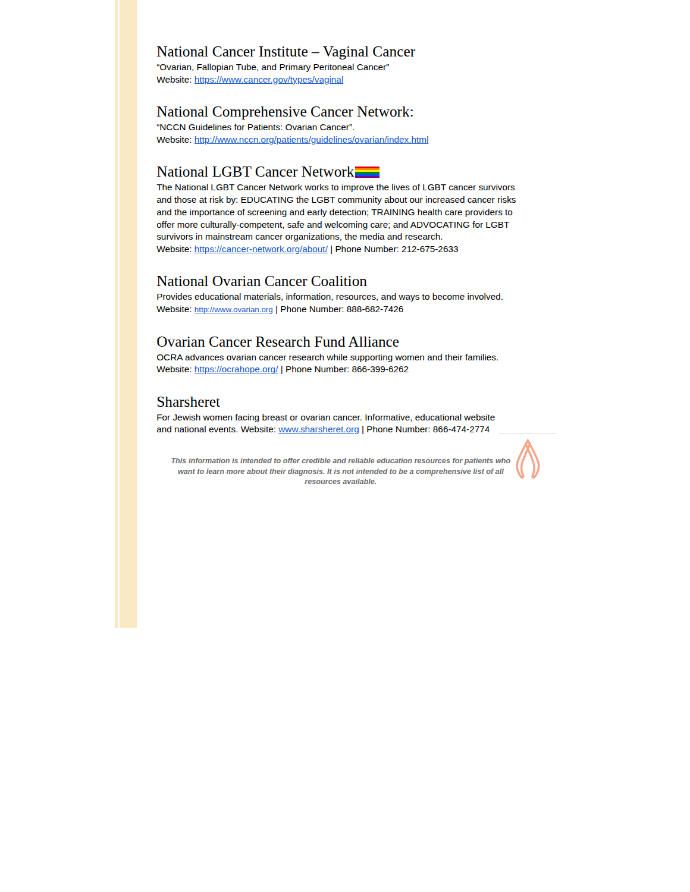National Cancer Institute – Vaginal Cancer
“Ovarian, Fallopian Tube, and Primary Peritoneal Cancer”
Website: https://www.cancer.gov/types/vaginal
National Comprehensive Cancer Network:
“NCCN Guidelines for Patients: Ovarian Cancer”.
Website: http://www.nccn.org/patients/guidelines/ovarian/index.html
National LGBT Cancer Network
The National LGBT Cancer Network works to improve the lives of LGBT cancer survivors and those at risk by: EDUCATING the LGBT community about our increased cancer risks and the importance of screening and early detection; TRAINING health care providers to offer more culturally-competent, safe and welcoming care; and ADVOCATING for LGBT survivors in mainstream cancer organizations, the media and research.
Website: https://cancer-network.org/about/ | Phone Number: 212-675-2633
National Ovarian Cancer Coalition
Provides educational materials, information, resources, and ways to become involved.
Website: http://www.ovarian.org | Phone Number: 888-682-7426
Ovarian Cancer Research Fund Alliance
OCRA advances ovarian cancer research while supporting women and their families.
Website: https://ocrahope.org/ | Phone Number: 866-399-6262
Sharsheret
For Jewish women facing breast or ovarian cancer. Informative, educational website
and national events. Website: www.sharsheret.org | Phone Number: 866-474-2774
This information is intended to offer credible and reliable education resources for patients who want to learn more about their diagnosis. It is not intended to be a comprehensive list of all resources available.